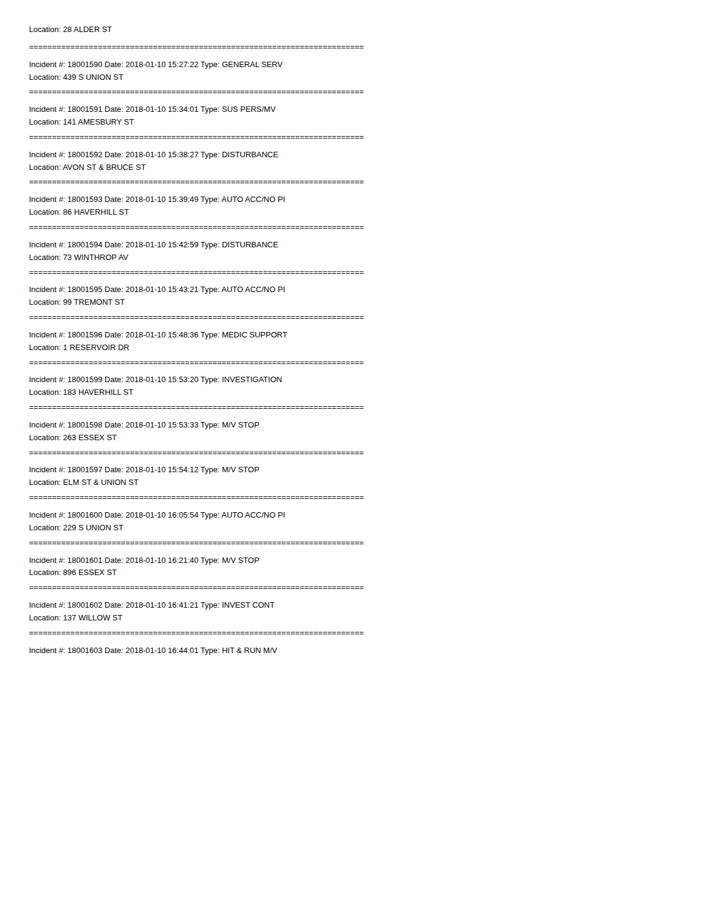Location: 28 ALDER ST
=========================================================================
Incident #: 18001590 Date: 2018-01-10 15:27:22 Type: GENERAL SERV
Location: 439 S UNION ST
=========================================================================
Incident #: 18001591 Date: 2018-01-10 15:34:01 Type: SUS PERS/MV
Location: 141 AMESBURY ST
=========================================================================
Incident #: 18001592 Date: 2018-01-10 15:38:27 Type: DISTURBANCE
Location: AVON ST & BRUCE ST
=========================================================================
Incident #: 18001593 Date: 2018-01-10 15:39:49 Type: AUTO ACC/NO PI
Location: 86 HAVERHILL ST
=========================================================================
Incident #: 18001594 Date: 2018-01-10 15:42:59 Type: DISTURBANCE
Location: 73 WINTHROP AV
=========================================================================
Incident #: 18001595 Date: 2018-01-10 15:43:21 Type: AUTO ACC/NO PI
Location: 99 TREMONT ST
=========================================================================
Incident #: 18001596 Date: 2018-01-10 15:48:36 Type: MEDIC SUPPORT
Location: 1 RESERVOIR DR
=========================================================================
Incident #: 18001599 Date: 2018-01-10 15:53:20 Type: INVESTIGATION
Location: 183 HAVERHILL ST
=========================================================================
Incident #: 18001598 Date: 2018-01-10 15:53:33 Type: M/V STOP
Location: 263 ESSEX ST
=========================================================================
Incident #: 18001597 Date: 2018-01-10 15:54:12 Type: M/V STOP
Location: ELM ST & UNION ST
=========================================================================
Incident #: 18001600 Date: 2018-01-10 16:05:54 Type: AUTO ACC/NO PI
Location: 229 S UNION ST
=========================================================================
Incident #: 18001601 Date: 2018-01-10 16:21:40 Type: M/V STOP
Location: 896 ESSEX ST
=========================================================================
Incident #: 18001602 Date: 2018-01-10 16:41:21 Type: INVEST CONT
Location: 137 WILLOW ST
=========================================================================
Incident #: 18001603 Date: 2018-01-10 16:44:01 Type: HIT & RUN M/V